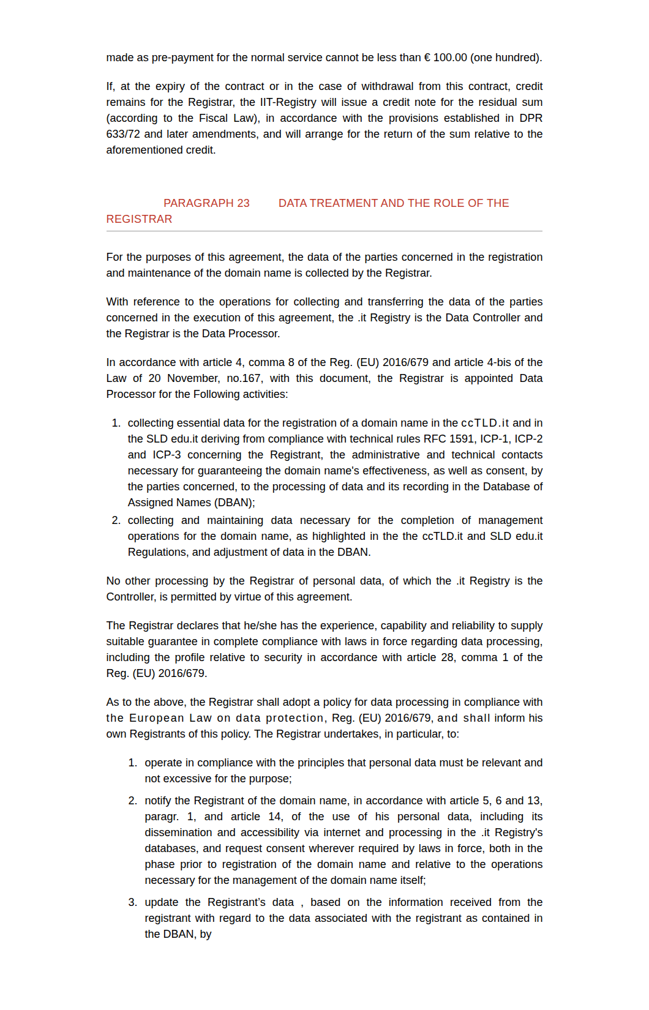made as pre-payment for the normal service cannot be less than € 100.00 (one hundred).
If, at the expiry of the contract or in the case of withdrawal from this contract, credit remains for the Registrar, the IIT-Registry will issue a credit note for the residual sum (according to the Fiscal Law), in accordance with the provisions established in DPR 633/72 and later amendments, and will arrange for the return of the sum relative to the aforementioned credit.
PARAGRAPH 23 DATA TREATMENT AND THE ROLE OF THE REGISTRAR
For the purposes of this agreement, the data of the parties concerned in the registration and maintenance of the domain name is collected by the Registrar.
With reference to the operations for collecting and transferring the data of the parties concerned in the execution of this agreement, the .it Registry is the Data Controller and the Registrar is the Data Processor.
In accordance with article 4, comma 8 of the Reg. (EU) 2016/679 and article 4-bis of the Law of 20 November, no.167, with this document, the Registrar is appointed Data Processor for the Following activities:
collecting essential data for the registration of a domain name in the ccTLD.it and in the SLD edu.it deriving from compliance with technical rules RFC 1591, ICP-1, ICP-2 and ICP-3 concerning the Registrant, the administrative and technical contacts necessary for guaranteeing the domain name's effectiveness, as well as consent, by the parties concerned, to the processing of data and its recording in the Database of Assigned Names (DBAN);
collecting and maintaining data necessary for the completion of management operations for the domain name, as highlighted in the the ccTLD.it and SLD edu.it Regulations, and adjustment of data in the DBAN.
No other processing by the Registrar of personal data, of which the .it Registry is the Controller, is permitted by virtue of this agreement.
The Registrar declares that he/she has the experience, capability and reliability to supply suitable guarantee in complete compliance with laws in force regarding data processing, including the profile relative to security in accordance with article 28, comma 1 of the Reg. (EU) 2016/679.
As to the above, the Registrar shall adopt a policy for data processing in compliance with the European Law on data protection, Reg. (EU) 2016/679, and shall inform his own Registrants of this policy. The Registrar undertakes, in particular, to:
operate in compliance with the principles that personal data must be relevant and not excessive for the purpose;
notify the Registrant of the domain name, in accordance with article 5, 6 and 13, paragr. 1, and article 14, of the use of his personal data, including its dissemination and accessibility via internet and processing in the .it Registry's databases, and request consent wherever required by laws in force, both in the phase prior to registration of the domain name and relative to the operations necessary for the management of the domain name itself;
update the Registrant’s data , based on the information received from the registrant with regard to the data associated with the registrant as contained in the DBAN, by